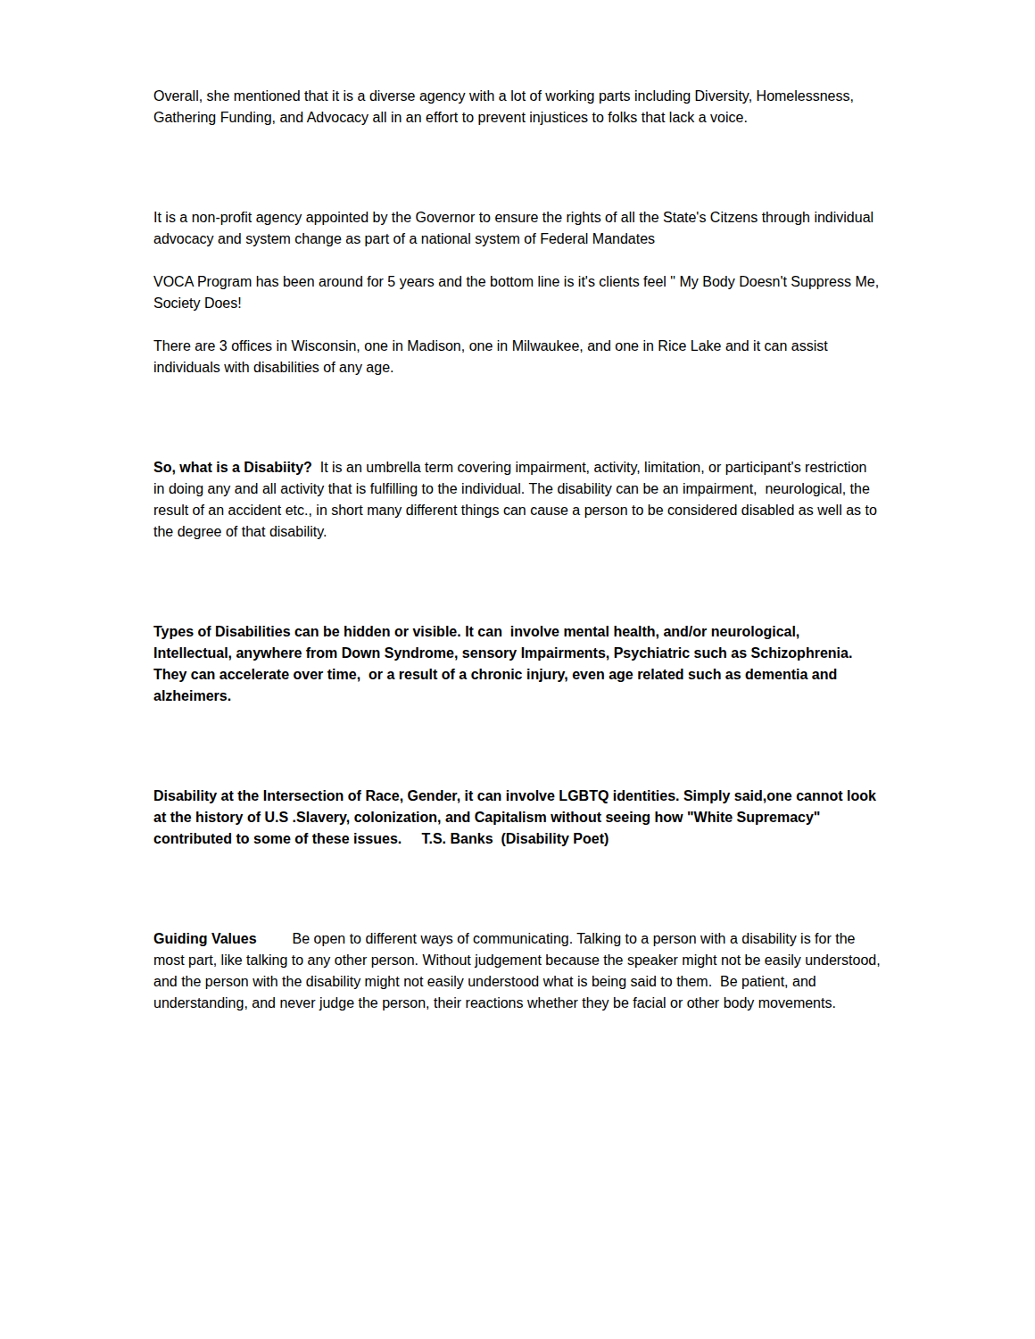Overall, she mentioned that it is a diverse agency with a lot of working parts including Diversity, Homelessness, Gathering Funding, and Advocacy all in an effort to prevent injustices to folks that lack a voice.
It is a non-profit agency appointed by the Governor to ensure the rights of all the State's Citzens through individual advocacy and system change as part of a national system of Federal Mandates
VOCA Program has been around for 5 years and the bottom line is it's clients feel " My Body Doesn't Suppress Me, Society Does!
There are 3 offices in Wisconsin, one in Madison, one in Milwaukee, and one in Rice Lake and it can assist individuals with disabilities of any age.
So, what is a Disabiity? It is an umbrella term covering impairment, activity, limitation, or participant's restriction in doing any and all activity that is fulfilling to the individual. The disability can be an impairment, neurological, the result of an accident etc., in short many different things can cause a person to be considered disabled as well as to the degree of that disability.
Types of Disabilities can be hidden or visible. It can involve mental health, and/or neurological, Intellectual, anywhere from Down Syndrome, sensory Impairments, Psychiatric such as Schizophrenia. They can accelerate over time, or a result of a chronic injury, even age related such as dementia and alzheimers.
Disability at the Intersection of Race, Gender, it can involve LGBTQ identities. Simply said,one cannot look at the history of U.S .Slavery, colonization, and Capitalism without seeing how "White Supremacy" contributed to some of these issues. T.S. Banks (Disability Poet)
Guiding Values Be open to different ways of communicating. Talking to a person with a disability is for the most part, like talking to any other person. Without judgement because the speaker might not be easily understood, and the person with the disability might not easily understood what is being said to them. Be patient, and understanding, and never judge the person, their reactions whether they be facial or other body movements.